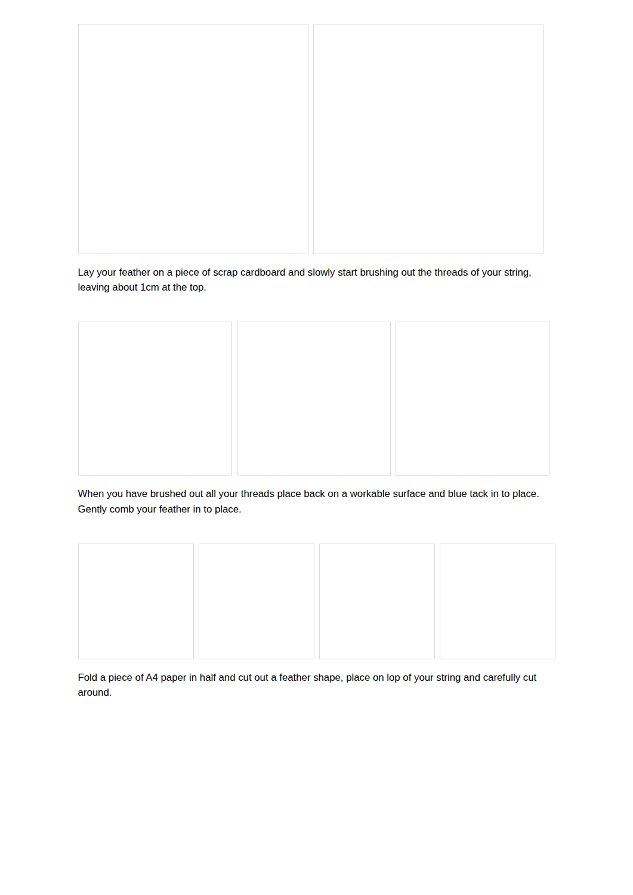Brushing out the string threads with a comb on cardboard.
The brushed-out threads after combing.
Lay your feather on a piece of scrap cardboard and slowly start brushing out the threads of your string, leaving about 1cm at the top.
All threads brushed out and pinned in place.
Gently combing the feather into place.
The feather after combing.
When you have brushed out all your threads place back on a workable surface and blue tack in to place. Gently comb your feather in to place.
Paper folded and cut into a feather template.
Template placed on top of the string.
Cutting carefully around the template.
The finished trimmed feather.
Fold a piece of A4 paper in half and cut out a feather shape, place on lop of your string and carefully cut around.